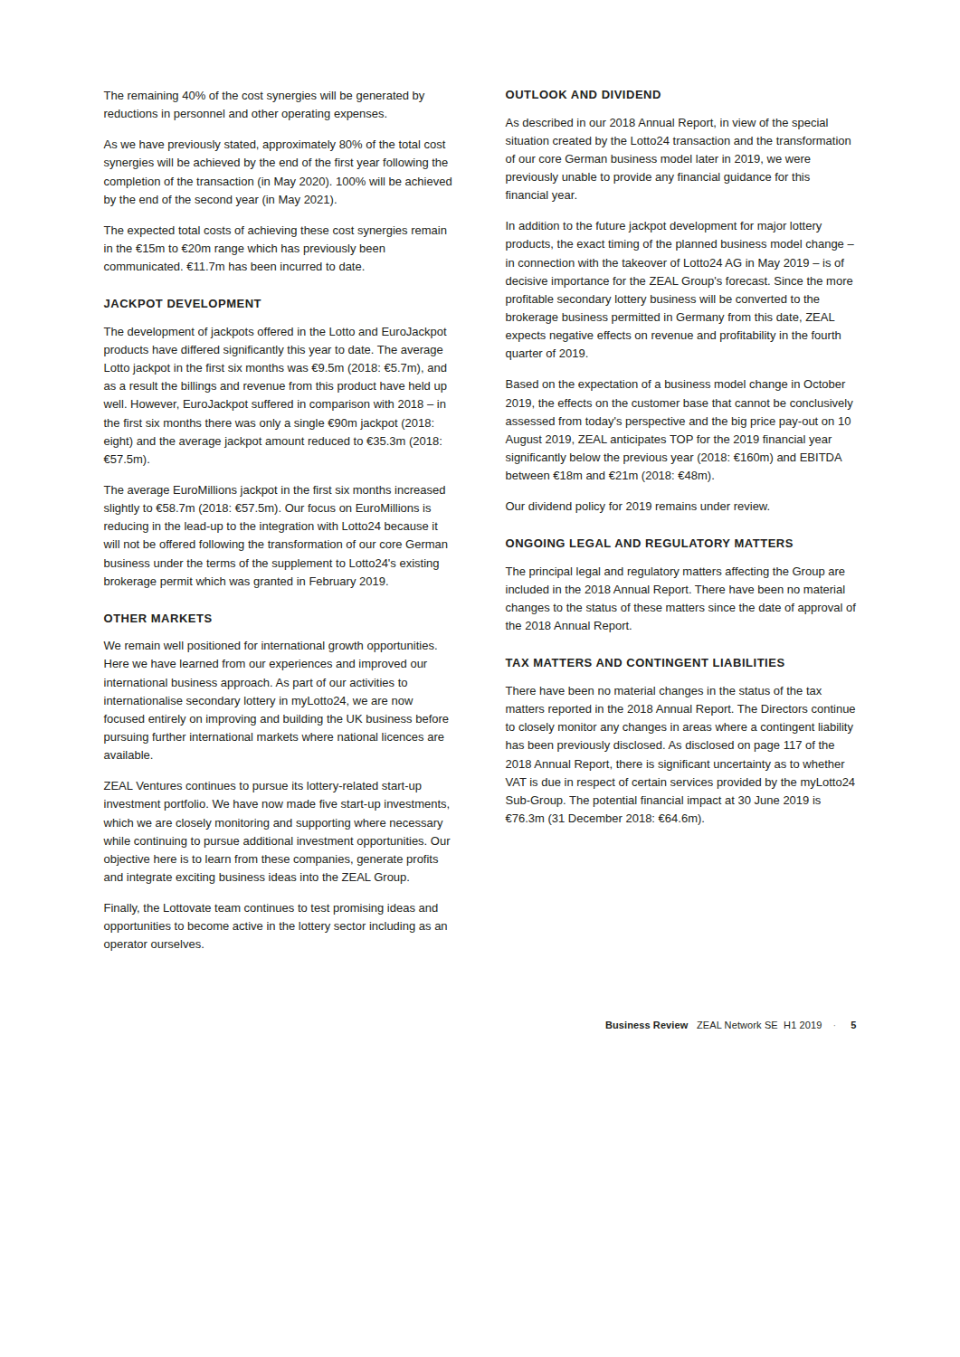The remaining 40% of the cost synergies will be generated by reductions in personnel and other operating expenses.
As we have previously stated, approximately 80% of the total cost synergies will be achieved by the end of the first year following the completion of the transaction (in May 2020). 100% will be achieved by the end of the second year (in May 2021).
The expected total costs of achieving these cost synergies remain in the €15m to €20m range which has previously been communicated. €11.7m has been incurred to date.
Jackpot development
The development of jackpots offered in the Lotto and EuroJackpot products have differed significantly this year to date. The average Lotto jackpot in the first six months was €9.5m (2018: €5.7m), and as a result the billings and revenue from this product have held up well. However, EuroJackpot suffered in comparison with 2018 – in the first six months there was only a single €90m jackpot (2018: eight) and the average jackpot amount reduced to €35.3m (2018: €57.5m).
The average EuroMillions jackpot in the first six months increased slightly to €58.7m (2018: €57.5m). Our focus on EuroMillions is reducing in the lead-up to the integration with Lotto24 because it will not be offered following the transformation of our core German business under the terms of the supplement to Lotto24's existing brokerage permit which was granted in February 2019.
Other markets
We remain well positioned for international growth opportunities. Here we have learned from our experiences and improved our international business approach. As part of our activities to internationalise secondary lottery in myLotto24, we are now focused entirely on improving and building the UK business before pursuing further international markets where national licences are available.
ZEAL Ventures continues to pursue its lottery-related start-up investment portfolio. We have now made five start-up investments, which we are closely monitoring and supporting where necessary while continuing to pursue additional investment opportunities. Our objective here is to learn from these companies, generate profits and integrate exciting business ideas into the ZEAL Group.
Finally, the Lottovate team continues to test promising ideas and opportunities to become active in the lottery sector including as an operator ourselves.
Outlook and dividend
As described in our 2018 Annual Report, in view of the special situation created by the Lotto24 transaction and the transformation of our core German business model later in 2019, we were previously unable to provide any financial guidance for this financial year.
In addition to the future jackpot development for major lottery products, the exact timing of the planned business model change – in connection with the takeover of Lotto24 AG in May 2019 – is of decisive importance for the ZEAL Group's forecast. Since the more profitable secondary lottery business will be converted to the brokerage business permitted in Germany from this date, ZEAL expects negative effects on revenue and profitability in the fourth quarter of 2019.
Based on the expectation of a business model change in October 2019, the effects on the customer base that cannot be conclusively assessed from today's perspective and the big price pay-out on 10 August 2019, ZEAL anticipates TOP for the 2019 financial year significantly below the previous year (2018: €160m) and EBITDA between €18m and €21m (2018: €48m).
Our dividend policy for 2019 remains under review.
Ongoing legal and regulatory matters
The principal legal and regulatory matters affecting the Group are included in the 2018 Annual Report. There have been no material changes to the status of these matters since the date of approval of the 2018 Annual Report.
Tax matters and contingent liabilities
There have been no material changes in the status of the tax matters reported in the 2018 Annual Report. The Directors continue to closely monitor any changes in areas where a contingent liability has been previously disclosed. As disclosed on page 117 of the 2018 Annual Report, there is significant uncertainty as to whether VAT is due in respect of certain services provided by the myLotto24 Sub-Group. The potential financial impact at 30 June 2019 is €76.3m (31 December 2018: €64.6m).
Business Review ZEAL Network SE H1 2019·5